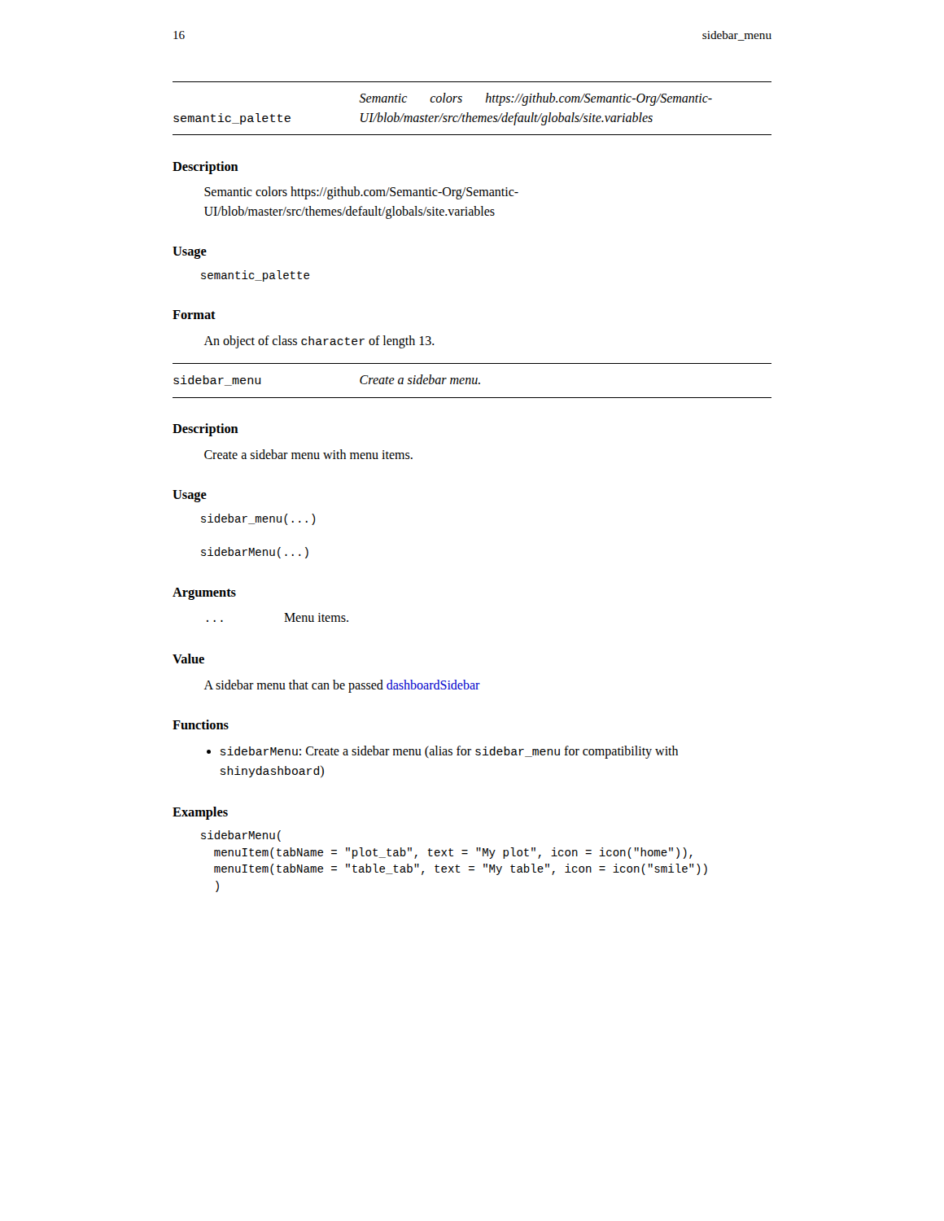16 sidebar_menu
semantic_palette Semantic colors https://github.com/Semantic-Org/Semantic-UI/blob/master/src/themes/default/globals/site.variables
Description
Semantic colors https://github.com/Semantic-Org/Semantic-UI/blob/master/src/themes/default/globals/site.variables
Usage
semantic_palette
Format
An object of class character of length 13.
sidebar_menu Create a sidebar menu.
Description
Create a sidebar menu with menu items.
Usage
sidebar_menu(...)

sidebarMenu(...)
Arguments
... Menu items.
Value
A sidebar menu that can be passed dashboardSidebar
Functions
sidebarMenu: Create a sidebar menu (alias for sidebar_menu for compatibility with shinydashboard)
Examples
sidebarMenu(
  menuItem(tabName = "plot_tab", text = "My plot", icon = icon("home")),
  menuItem(tabName = "table_tab", text = "My table", icon = icon("smile"))
  )